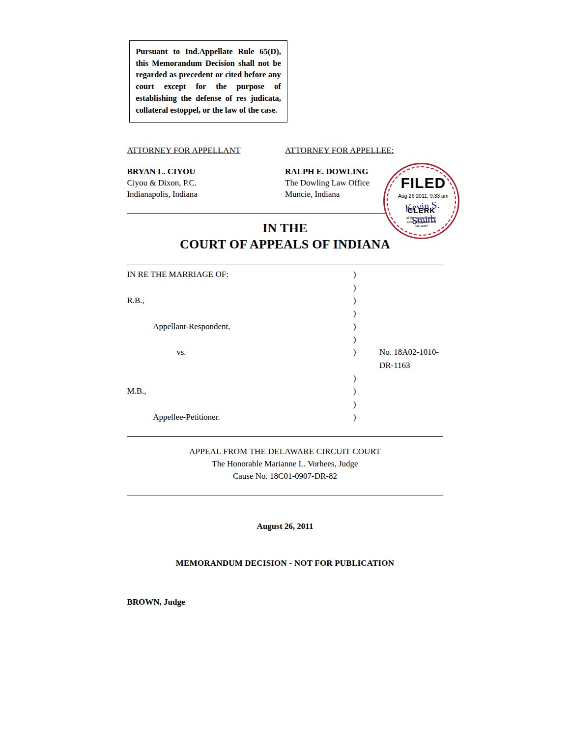Pursuant to Ind.Appellate Rule 65(D), this Memorandum Decision shall not be regarded as precedent or cited before any court except for the purpose of establishing the defense of res judicata, collateral estoppel, or the law of the case.
CLERK
of the supreme court,
court of appeals and
tax court
FILED
Aug 26 2011, 9:33 am
Kevin S. Smith
| ATTORNEY FOR APPELLANT BRYAN L. CIYOU Ciyou & Dixon, P.C. Indianapolis, Indiana | ATTORNEY FOR APPELLEE: RALPH E. DOWLING The Dowling Law Office Muncie, Indiana |
IN THE COURT OF APPEALS OF INDIANA
| IN RE THE MARRIAGE OF: | ) | |
| | ) | |
| R.B., | ) | |
| | ) | |
| Appellant-Respondent, | ) | |
| | ) | |
| vs. | ) | No. 18A02-1010-DR-1163 |
| | ) | |
| M.B., | ) | |
| | ) | |
| Appellee-Petitioner. | ) | |
APPEAL FROM THE DELAWARE CIRCUIT COURT
The Honorable Marianne L. Vorhees, Judge
Cause No. 18C01-0907-DR-82
August 26, 2011
MEMORANDUM DECISION - NOT FOR PUBLICATION
BROWN, Judge